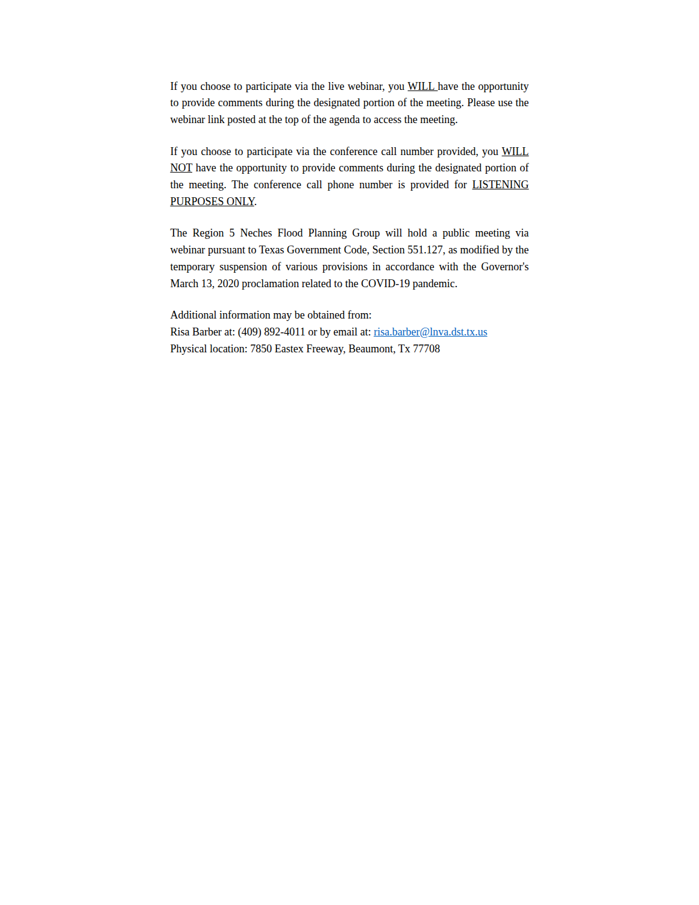If you choose to participate via the live webinar, you WILL have the opportunity to provide comments during the designated portion of the meeting. Please use the webinar link posted at the top of the agenda to access the meeting.
If you choose to participate via the conference call number provided, you WILL NOT have the opportunity to provide comments during the designated portion of the meeting. The conference call phone number is provided for LISTENING PURPOSES ONLY.
The Region 5 Neches Flood Planning Group will hold a public meeting via webinar pursuant to Texas Government Code, Section 551.127, as modified by the temporary suspension of various provisions in accordance with the Governor's March 13, 2020 proclamation related to the COVID-19 pandemic.
Additional information may be obtained from:
Risa Barber at: (409) 892-4011 or by email at: risa.barber@lnva.dst.tx.us
Physical location: 7850 Eastex Freeway, Beaumont, Tx 77708